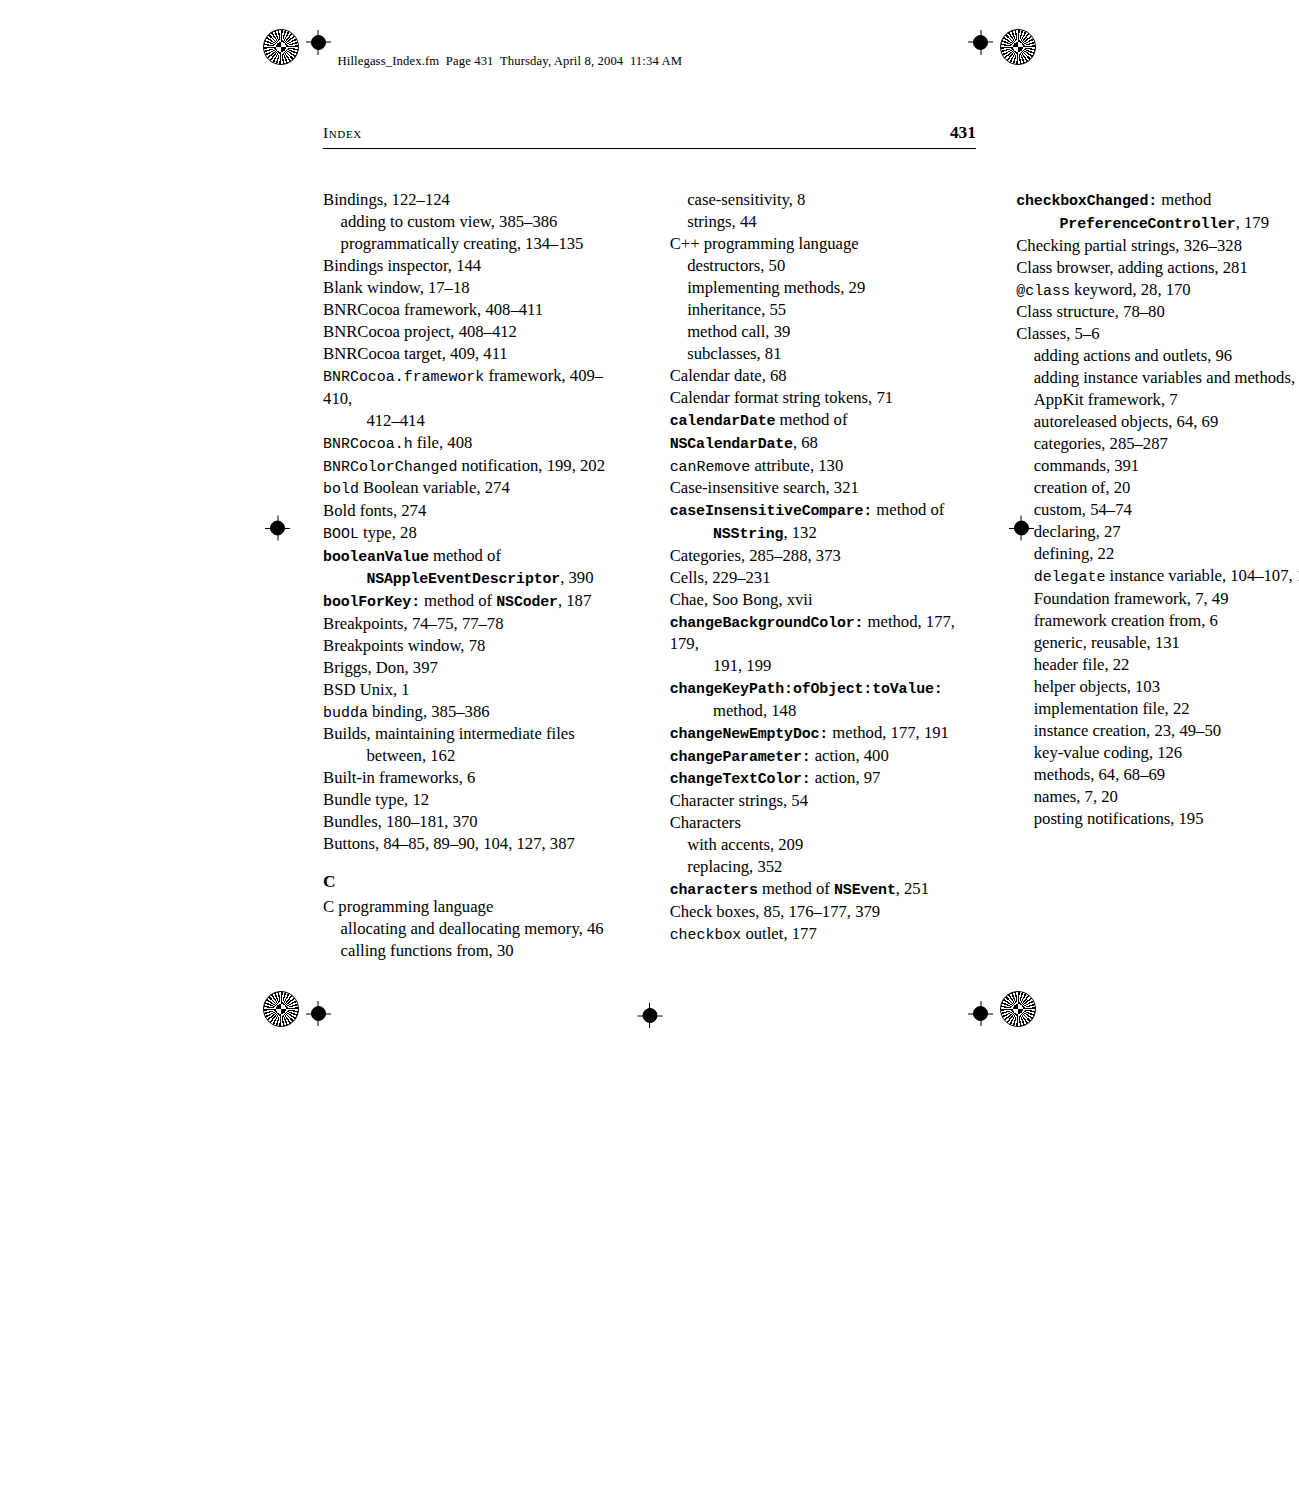Hillegass_Index.fm Page 431 Thursday, April 8, 2004 11:34 AM
Index 431
Bindings, 122–124
adding to custom view, 385–386
programmatically creating, 134–135
Bindings inspector, 144
Blank window, 17–18
BNRCocoa framework, 408–411
BNRCocoa project, 408–412
BNRCocoa target, 409, 411
BNRCocoa.framework framework, 409–410,
412–414
BNRCocoa.h file, 408
BNRColorChanged notification, 199, 202
bold Boolean variable, 274
Bold fonts, 274
BOOL type, 28
booleanValue method of
NSAppleEventDescriptor, 390
boolForKey: method of NSCoder, 187
Breakpoints, 74–75, 77–78
Breakpoints window, 78
Briggs, Don, 397
BSD Unix, 1
budda binding, 385–386
Builds, maintaining intermediate files
between, 162
Built-in frameworks, 6
Bundle type, 12
Bundles, 180–181, 370
Buttons, 84–85, 89–90, 104, 127, 387
C
C programming language
allocating and deallocating memory, 46
calling functions from, 30
case-sensitivity, 8
strings, 44
C++ programming language
destructors, 50
implementing methods, 29
inheritance, 55
method call, 39
subclasses, 81
Calendar date, 68
Calendar format string tokens, 71
calendarDate method of NSCalendarDate, 68
canRemove attribute, 130
Case-insensitive search, 321
caseInsensitiveCompare: method of
NSString, 132
Categories, 285–288, 373
Cells, 229–231
Chae, Soo Bong, xvii
changeBackgroundColor: method, 177, 179,
191, 199
changeKeyPath:ofObject:toValue:
method, 148
changeNewEmptyDoc: method, 177, 191
changeParameter: action, 400
changeTextColor: action, 97
Character strings, 54
Characters
with accents, 209
replacing, 352
characters method of NSEvent, 251
Check boxes, 85, 176–177, 379
checkbox outlet, 177
checkboxChanged: method
PreferenceController, 179
Checking partial strings, 326–328
Class browser, adding actions, 281
@class keyword, 28, 170
Class structure, 78–80
Classes, 5–6
adding actions and outlets, 96
adding instance variables and methods, 20
AppKit framework, 7
autoreleased objects, 64, 69
categories, 285–287
commands, 391
creation of, 20
custom, 54–74
declaring, 27
defining, 22
delegate instance variable, 104–107, 117
Foundation framework, 7, 49
framework creation from, 6
generic, reusable, 131
header file, 22
helper objects, 103
implementation file, 22
instance creation, 23, 49–50
key-value coding, 126
methods, 64, 68–69
names, 7, 20
posting notifications, 195